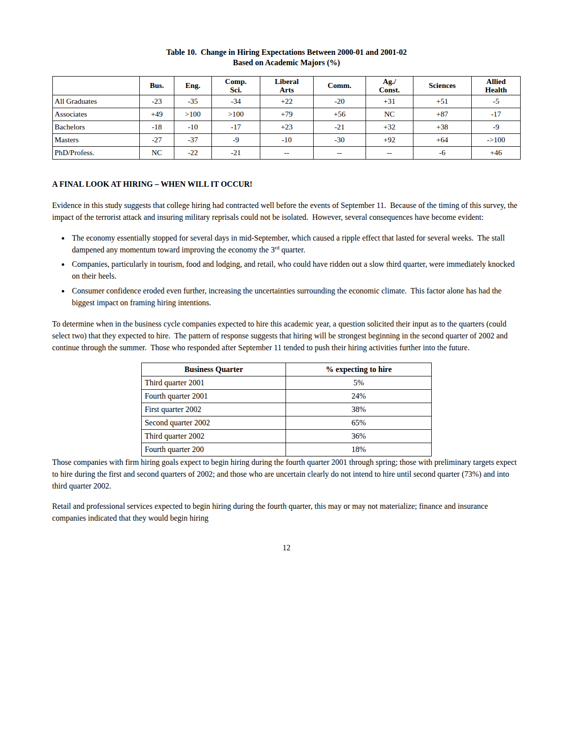Table 10. Change in Hiring Expectations Between 2000-01 and 2001-02
Based on Academic Majors (%)
| | Bus. | Eng. | Comp. Sci. | Liberal Arts | Comm. | Ag./ Const. | Sciences | Allied Health |
| --- | --- | --- | --- | --- | --- | --- | --- | --- |
| All Graduates | -23 | -35 | -34 | +22 | -20 | +31 | +51 | -5 |
| Associates | +49 | >100 | >100 | +79 | +56 | NC | +87 | -17 |
| Bachelors | -18 | -10 | -17 | +23 | -21 | +32 | +38 | -9 |
| Masters | -27 | -37 | -9 | -10 | -30 | +92 | +64 | ->100 |
| PhD/Profess. | NC | -22 | -21 | -- | -- | -- | -6 | +46 |
A FINAL LOOK AT HIRING – WHEN WILL IT OCCUR!
Evidence in this study suggests that college hiring had contracted well before the events of September 11. Because of the timing of this survey, the impact of the terrorist attack and insuring military reprisals could not be isolated. However, several consequences have become evident:
The economy essentially stopped for several days in mid-September, which caused a ripple effect that lasted for several weeks. The stall dampened any momentum toward improving the economy the 3rd quarter.
Companies, particularly in tourism, food and lodging, and retail, who could have ridden out a slow third quarter, were immediately knocked on their heels.
Consumer confidence eroded even further, increasing the uncertainties surrounding the economic climate. This factor alone has had the biggest impact on framing hiring intentions.
To determine when in the business cycle companies expected to hire this academic year, a question solicited their input as to the quarters (could select two) that they expected to hire. The pattern of response suggests that hiring will be strongest beginning in the second quarter of 2002 and continue through the summer. Those who responded after September 11 tended to push their hiring activities further into the future.
| Business Quarter | % expecting to hire |
| --- | --- |
| Third quarter 2001 | 5% |
| Fourth quarter 2001 | 24% |
| First quarter 2002 | 38% |
| Second quarter 2002 | 65% |
| Third quarter 2002 | 36% |
| Fourth quarter 200 | 18% |
Those companies with firm hiring goals expect to begin hiring during the fourth quarter 2001 through spring; those with preliminary targets expect to hire during the first and second quarters of 2002; and those who are uncertain clearly do not intend to hire until second quarter (73%) and into third quarter 2002.
Retail and professional services expected to begin hiring during the fourth quarter, this may or may not materialize; finance and insurance companies indicated that they would begin hiring
12